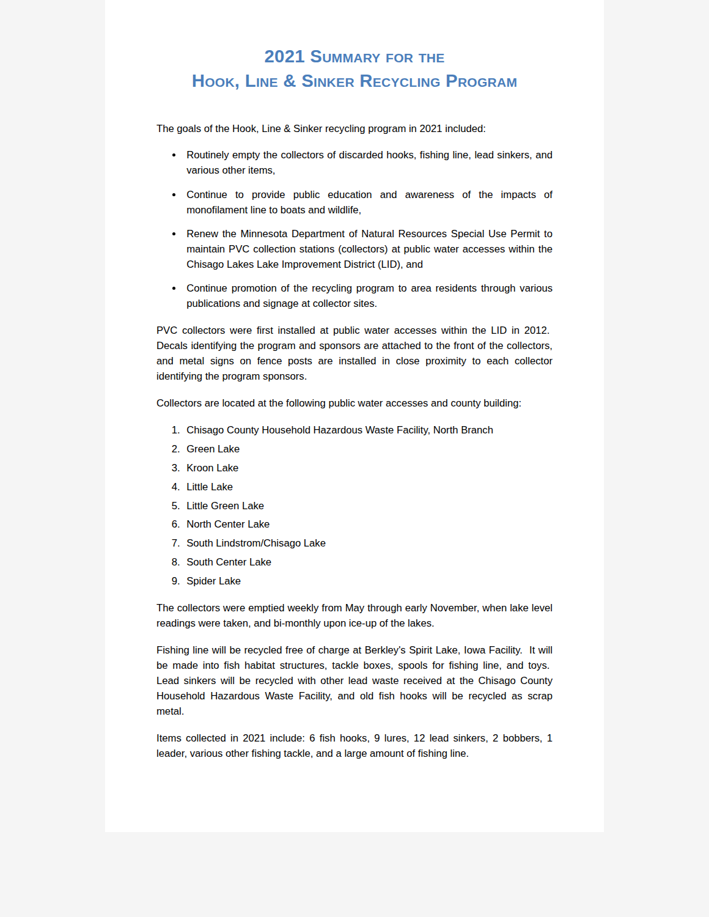2021 Summary for theHook, Line & Sinker Recycling Program
The goals of the Hook, Line & Sinker recycling program in 2021 included:
Routinely empty the collectors of discarded hooks, fishing line, lead sinkers, and various other items,
Continue to provide public education and awareness of the impacts of monofilament line to boats and wildlife,
Renew the Minnesota Department of Natural Resources Special Use Permit to maintain PVC collection stations (collectors) at public water accesses within the Chisago Lakes Lake Improvement District (LID), and
Continue promotion of the recycling program to area residents through various publications and signage at collector sites.
PVC collectors were first installed at public water accesses within the LID in 2012. Decals identifying the program and sponsors are attached to the front of the collectors, and metal signs on fence posts are installed in close proximity to each collector identifying the program sponsors.
Collectors are located at the following public water accesses and county building:
Chisago County Household Hazardous Waste Facility, North Branch
Green Lake
Kroon Lake
Little Lake
Little Green Lake
North Center Lake
South Lindstrom/Chisago Lake
South Center Lake
Spider Lake
The collectors were emptied weekly from May through early November, when lake level readings were taken, and bi-monthly upon ice-up of the lakes.
Fishing line will be recycled free of charge at Berkley's Spirit Lake, Iowa Facility. It will be made into fish habitat structures, tackle boxes, spools for fishing line, and toys. Lead sinkers will be recycled with other lead waste received at the Chisago County Household Hazardous Waste Facility, and old fish hooks will be recycled as scrap metal.
Items collected in 2021 include: 6 fish hooks, 9 lures, 12 lead sinkers, 2 bobbers, 1 leader, various other fishing tackle, and a large amount of fishing line.